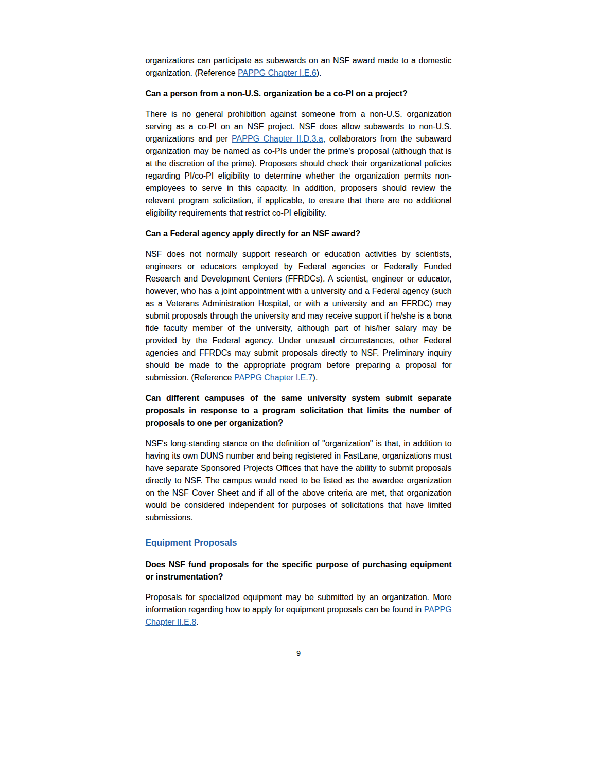organizations can participate as subawards on an NSF award made to a domestic organization. (Reference PAPPG Chapter I.E.6).
Can a person from a non-U.S. organization be a co-PI on a project?
There is no general prohibition against someone from a non-U.S. organization serving as a co-PI on an NSF project. NSF does allow subawards to non-U.S. organizations and per PAPPG Chapter II.D.3.a, collaborators from the subaward organization may be named as co-PIs under the prime's proposal (although that is at the discretion of the prime). Proposers should check their organizational policies regarding PI/co-PI eligibility to determine whether the organization permits non-employees to serve in this capacity. In addition, proposers should review the relevant program solicitation, if applicable, to ensure that there are no additional eligibility requirements that restrict co-PI eligibility.
Can a Federal agency apply directly for an NSF award?
NSF does not normally support research or education activities by scientists, engineers or educators employed by Federal agencies or Federally Funded Research and Development Centers (FFRDCs). A scientist, engineer or educator, however, who has a joint appointment with a university and a Federal agency (such as a Veterans Administration Hospital, or with a university and an FFRDC) may submit proposals through the university and may receive support if he/she is a bona fide faculty member of the university, although part of his/her salary may be provided by the Federal agency. Under unusual circumstances, other Federal agencies and FFRDCs may submit proposals directly to NSF. Preliminary inquiry should be made to the appropriate program before preparing a proposal for submission. (Reference PAPPG Chapter I.E.7).
Can different campuses of the same university system submit separate proposals in response to a program solicitation that limits the number of proposals to one per organization?
NSF's long-standing stance on the definition of "organization" is that, in addition to having its own DUNS number and being registered in FastLane, organizations must have separate Sponsored Projects Offices that have the ability to submit proposals directly to NSF. The campus would need to be listed as the awardee organization on the NSF Cover Sheet and if all of the above criteria are met, that organization would be considered independent for purposes of solicitations that have limited submissions.
Equipment Proposals
Does NSF fund proposals for the specific purpose of purchasing equipment or instrumentation?
Proposals for specialized equipment may be submitted by an organization. More information regarding how to apply for equipment proposals can be found in PAPPG Chapter II.E.8.
9